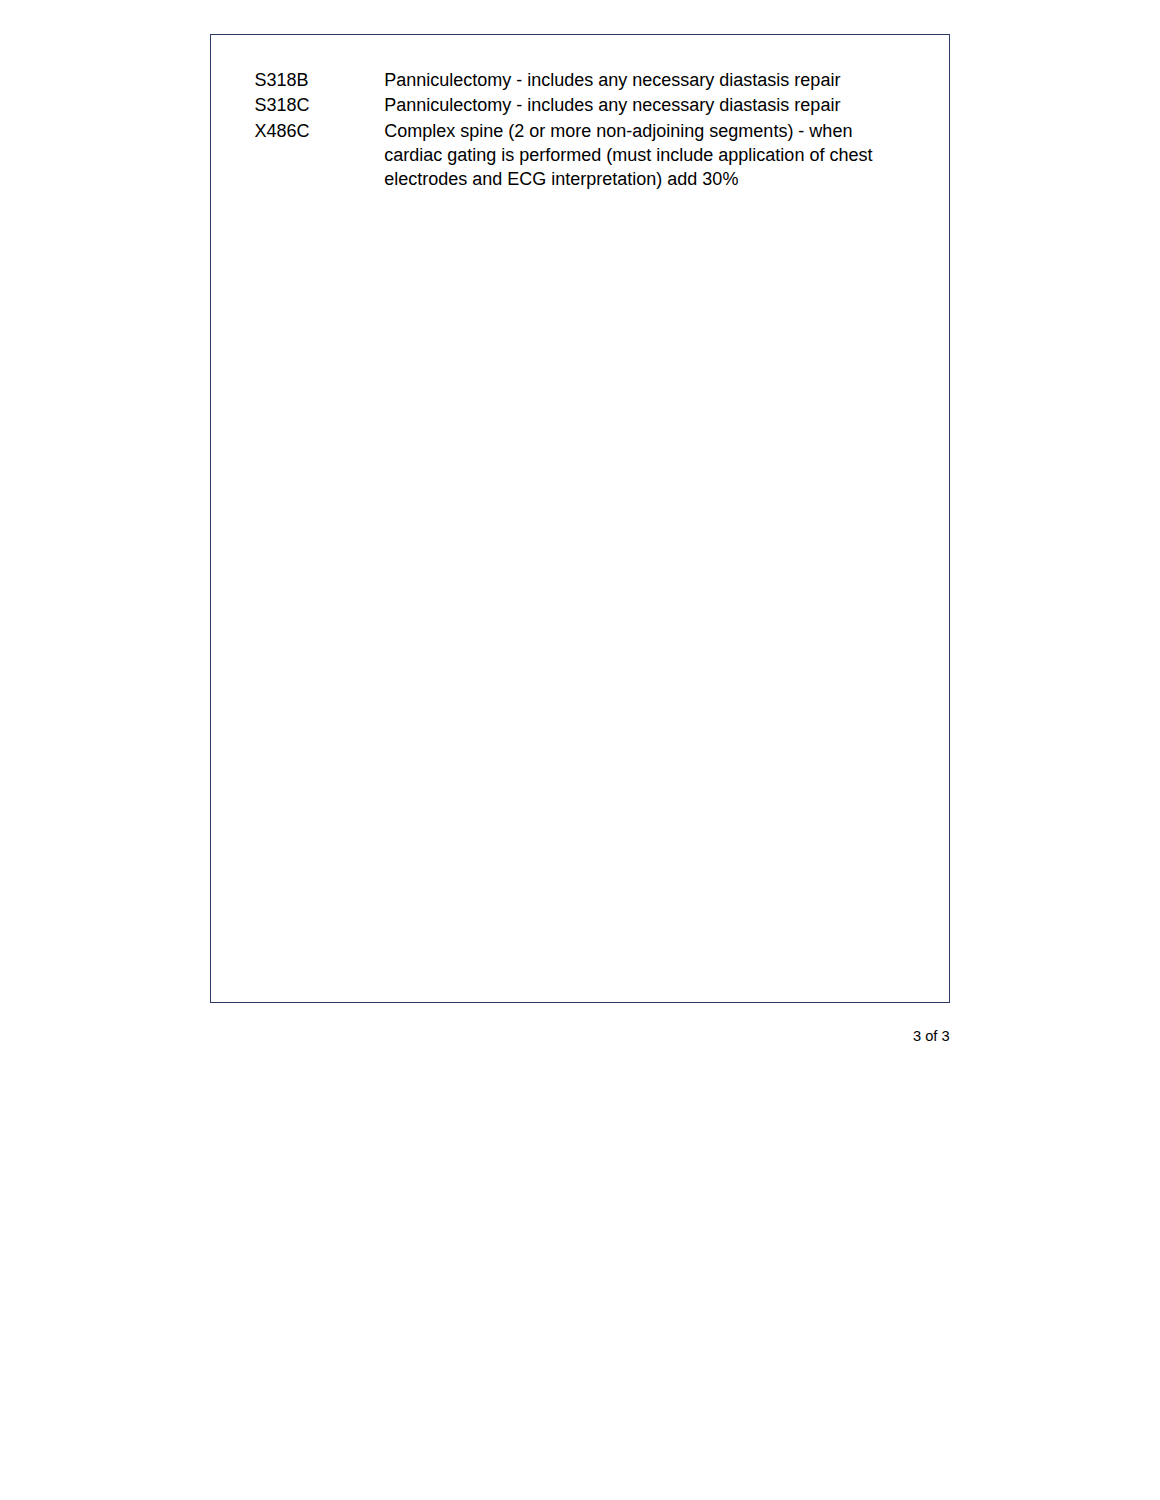| S318B | Panniculectomy - includes any necessary diastasis repair |
| S318C | Panniculectomy - includes any necessary diastasis repair |
| X486C | Complex spine (2 or more non-adjoining segments) - when cardiac gating is performed (must include application of chest electrodes and ECG interpretation) add 30% |
3 of 3